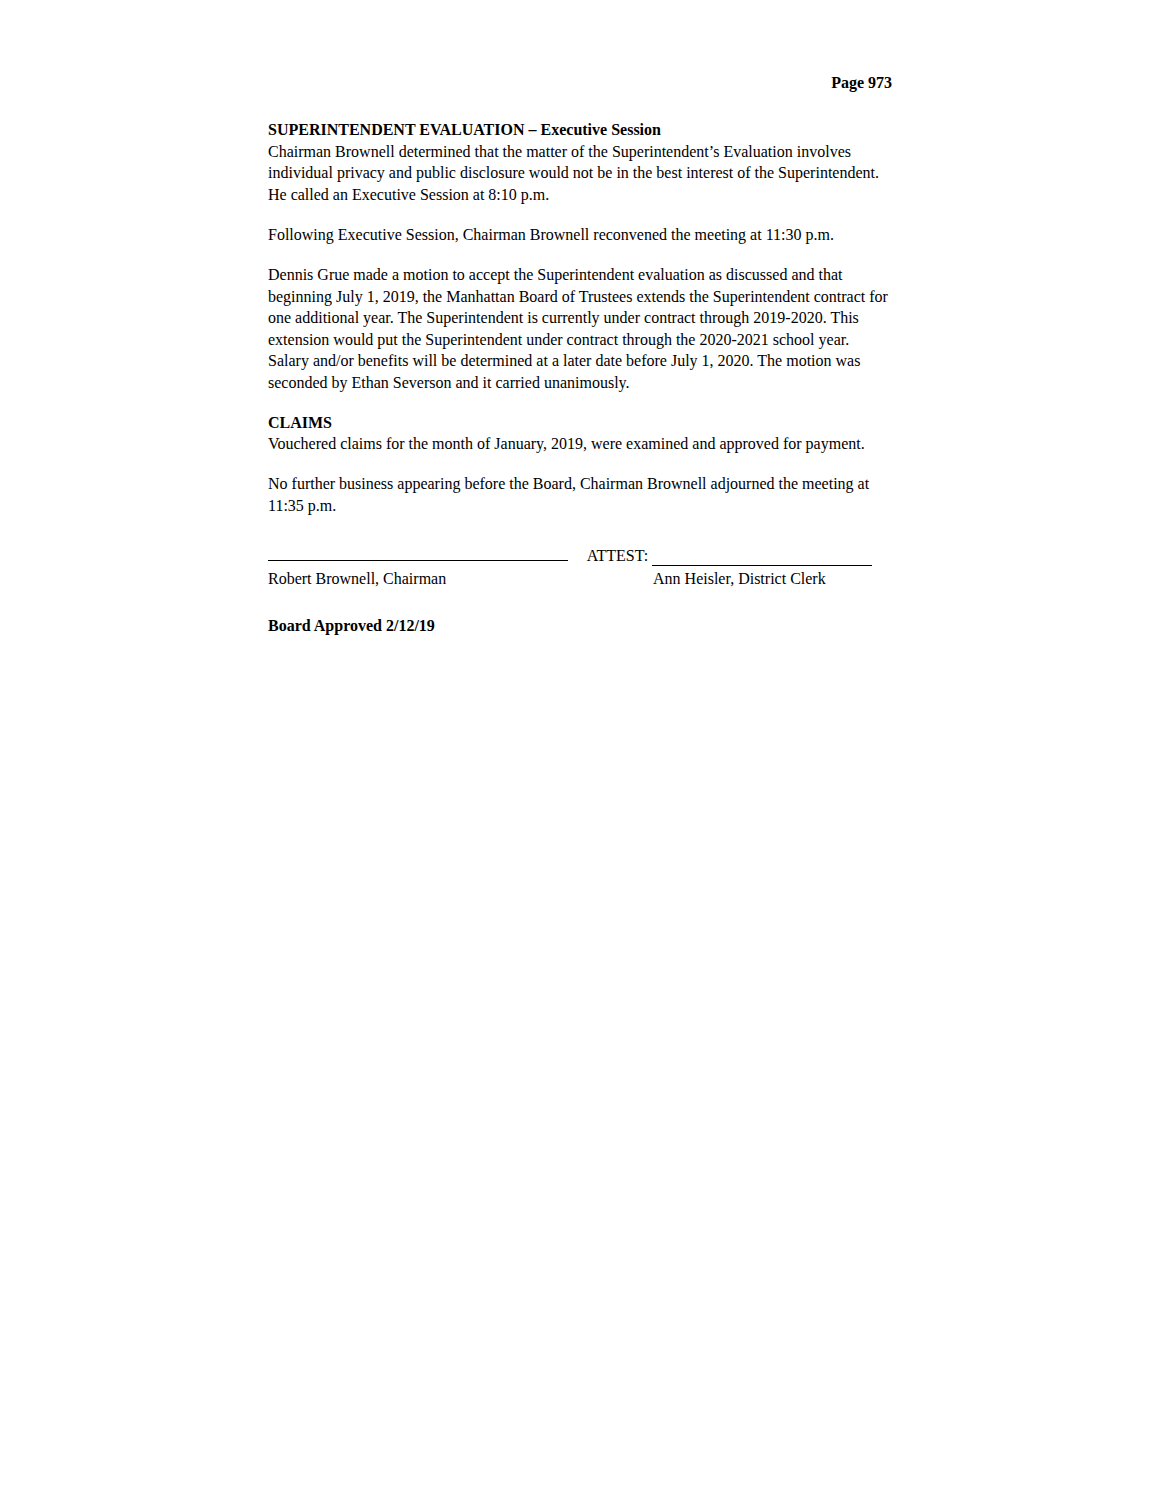Page 973
SUPERINTENDENT EVALUATION – Executive Session
Chairman Brownell determined that the matter of the Superintendent’s Evaluation involves individual privacy and public disclosure would not be in the best interest of the Superintendent. He called an Executive Session at 8:10 p.m.
Following Executive Session, Chairman Brownell reconvened the meeting at 11:30 p.m.
Dennis Grue made a motion to accept the Superintendent evaluation as discussed and that beginning July 1, 2019, the Manhattan Board of Trustees extends the Superintendent contract for one additional year. The Superintendent is currently under contract through 2019-2020. This extension would put the Superintendent under contract through the 2020-2021 school year. Salary and/or benefits will be determined at a later date before July 1, 2020. The motion was seconded by Ethan Severson and it carried unanimously.
CLAIMS
Vouchered claims for the month of January, 2019, were examined and approved for payment.
No further business appearing before the Board, Chairman Brownell adjourned the meeting at 11:35 p.m.
ATTEST:
Robert Brownell, Chairman
Ann Heisler, District Clerk
Board Approved 2/12/19